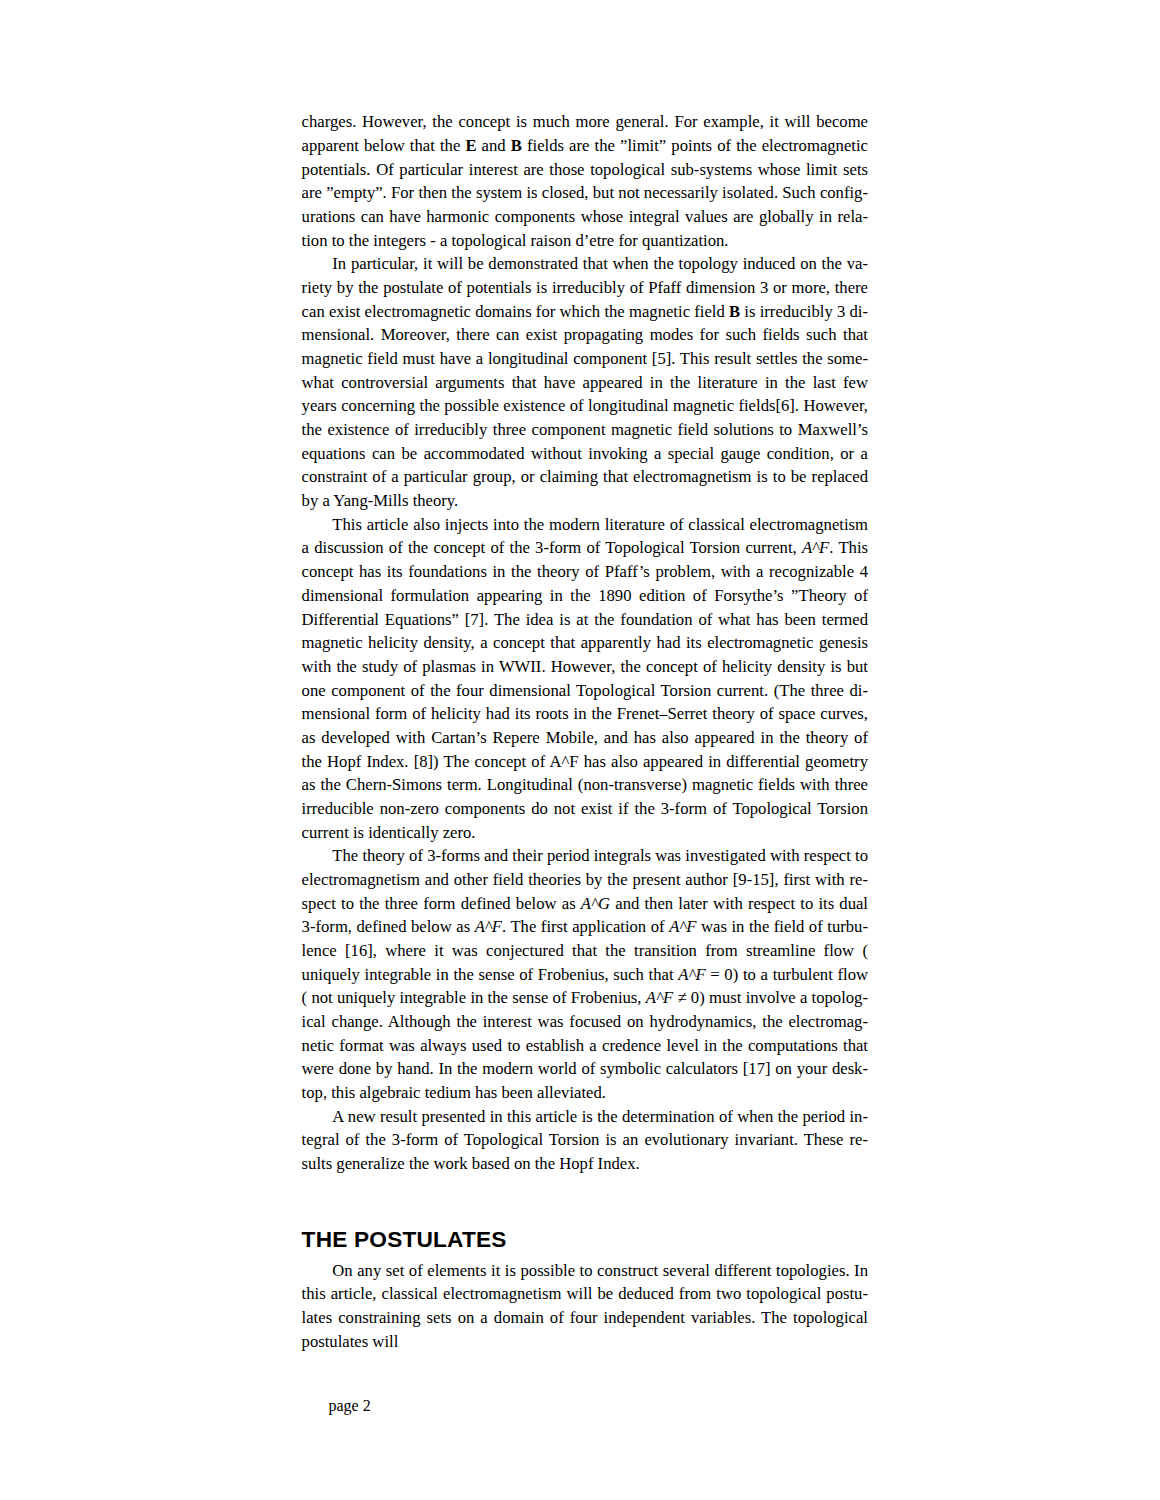charges. However, the concept is much more general. For example, it will become apparent below that the E and B fields are the ”limit” points of the electromagnetic potentials. Of particular interest are those topological sub-systems whose limit sets are ”empty”. For then the system is closed, but not necessarily isolated. Such configurations can have harmonic components whose integral values are globally in relation to the integers - a topological raison d’etre for quantization.
In particular, it will be demonstrated that when the topology induced on the variety by the postulate of potentials is irreducibly of Pfaff dimension 3 or more, there can exist electromagnetic domains for which the magnetic field B is irreducibly 3 dimensional. Moreover, there can exist propagating modes for such fields such that magnetic field must have a longitudinal component [5]. This result settles the somewhat controversial arguments that have appeared in the literature in the last few years concerning the possible existence of longitudinal magnetic fields[6]. However, the existence of irreducibly three component magnetic field solutions to Maxwell’s equations can be accommodated without invoking a special gauge condition, or a constraint of a particular group, or claiming that electromagnetism is to be replaced by a Yang-Mills theory.
This article also injects into the modern literature of classical electromagnetism a discussion of the concept of the 3-form of Topological Torsion current, A^F. This concept has its foundations in the theory of Pfaff’s problem, with a recognizable 4 dimensional formulation appearing in the 1890 edition of Forsythe’s ”Theory of Differential Equations” [7]. The idea is at the foundation of what has been termed magnetic helicity density, a concept that apparently had its electromagnetic genesis with the study of plasmas in WWII. However, the concept of helicity density is but one component of the four dimensional Topological Torsion current. (The three dimensional form of helicity had its roots in the Frenet–Serret theory of space curves, as developed with Cartan’s Repere Mobile, and has also appeared in the theory of the Hopf Index. [8]) The concept of A^F has also appeared in differential geometry as the Chern-Simons term. Longitudinal (non-transverse) magnetic fields with three irreducible non-zero components do not exist if the 3-form of Topological Torsion current is identically zero.
The theory of 3-forms and their period integrals was investigated with respect to electromagnetism and other field theories by the present author [9-15], first with respect to the three form defined below as A^G and then later with respect to its dual 3-form, defined below as A^F. The first application of A^F was in the field of turbulence [16], where it was conjectured that the transition from streamline flow ( uniquely integrable in the sense of Frobenius, such that A^F = 0) to a turbulent flow ( not uniquely integrable in the sense of Frobenius, A^F ≠ 0) must involve a topological change. Although the interest was focused on hydrodynamics, the electromagnetic format was always used to establish a credence level in the computations that were done by hand. In the modern world of symbolic calculators [17] on your desktop, this algebraic tedium has been alleviated.
A new result presented in this article is the determination of when the period integral of the 3-form of Topological Torsion is an evolutionary invariant. These results generalize the work based on the Hopf Index.
THE POSTULATES
On any set of elements it is possible to construct several different topologies. In this article, classical electromagnetism will be deduced from two topological postulates constraining sets on a domain of four independent variables. The topological postulates will
page 2